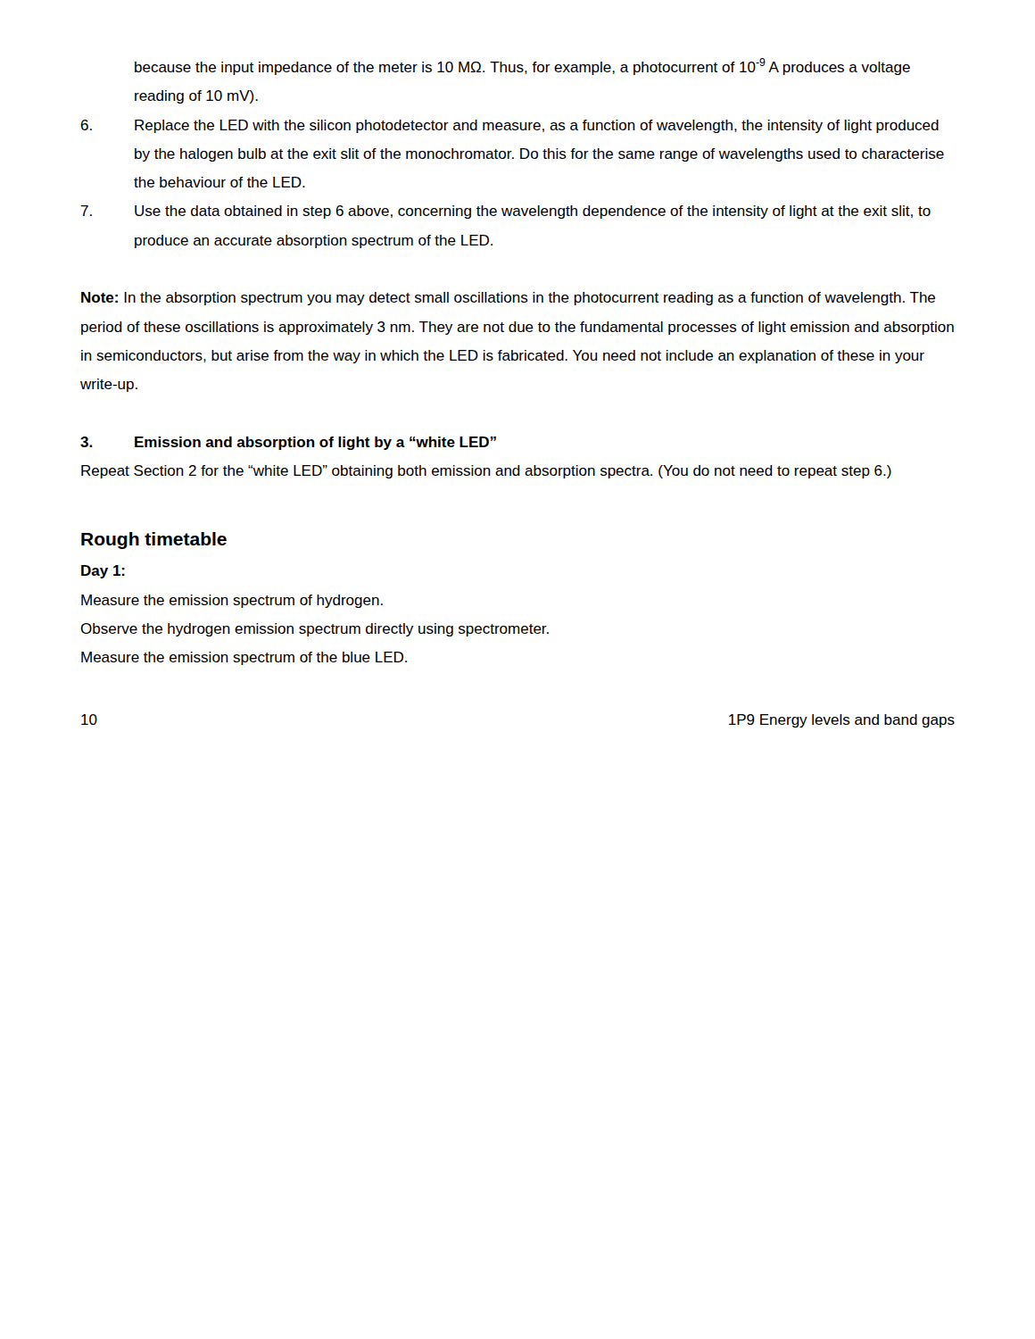because the input impedance of the meter is 10 MΩ. Thus, for example, a photocurrent of 10-9 A produces a voltage reading of 10 mV).
6. Replace the LED with the silicon photodetector and measure, as a function of wavelength, the intensity of light produced by the halogen bulb at the exit slit of the monochromator. Do this for the same range of wavelengths used to characterise the behaviour of the LED.
7. Use the data obtained in step 6 above, concerning the wavelength dependence of the intensity of light at the exit slit, to produce an accurate absorption spectrum of the LED.
Note: In the absorption spectrum you may detect small oscillations in the photocurrent reading as a function of wavelength. The period of these oscillations is approximately 3 nm. They are not due to the fundamental processes of light emission and absorption in semiconductors, but arise from the way in which the LED is fabricated. You need not include an explanation of these in your write-up.
3. Emission and absorption of light by a “white LED”
Repeat Section 2 for the “white LED” obtaining both emission and absorption spectra. (You do not need to repeat step 6.)
Rough timetable
Day 1:
Measure the emission spectrum of hydrogen.
Observe the hydrogen emission spectrum directly using spectrometer.
Measure the emission spectrum of the blue LED.
10 1P9 Energy levels and band gaps